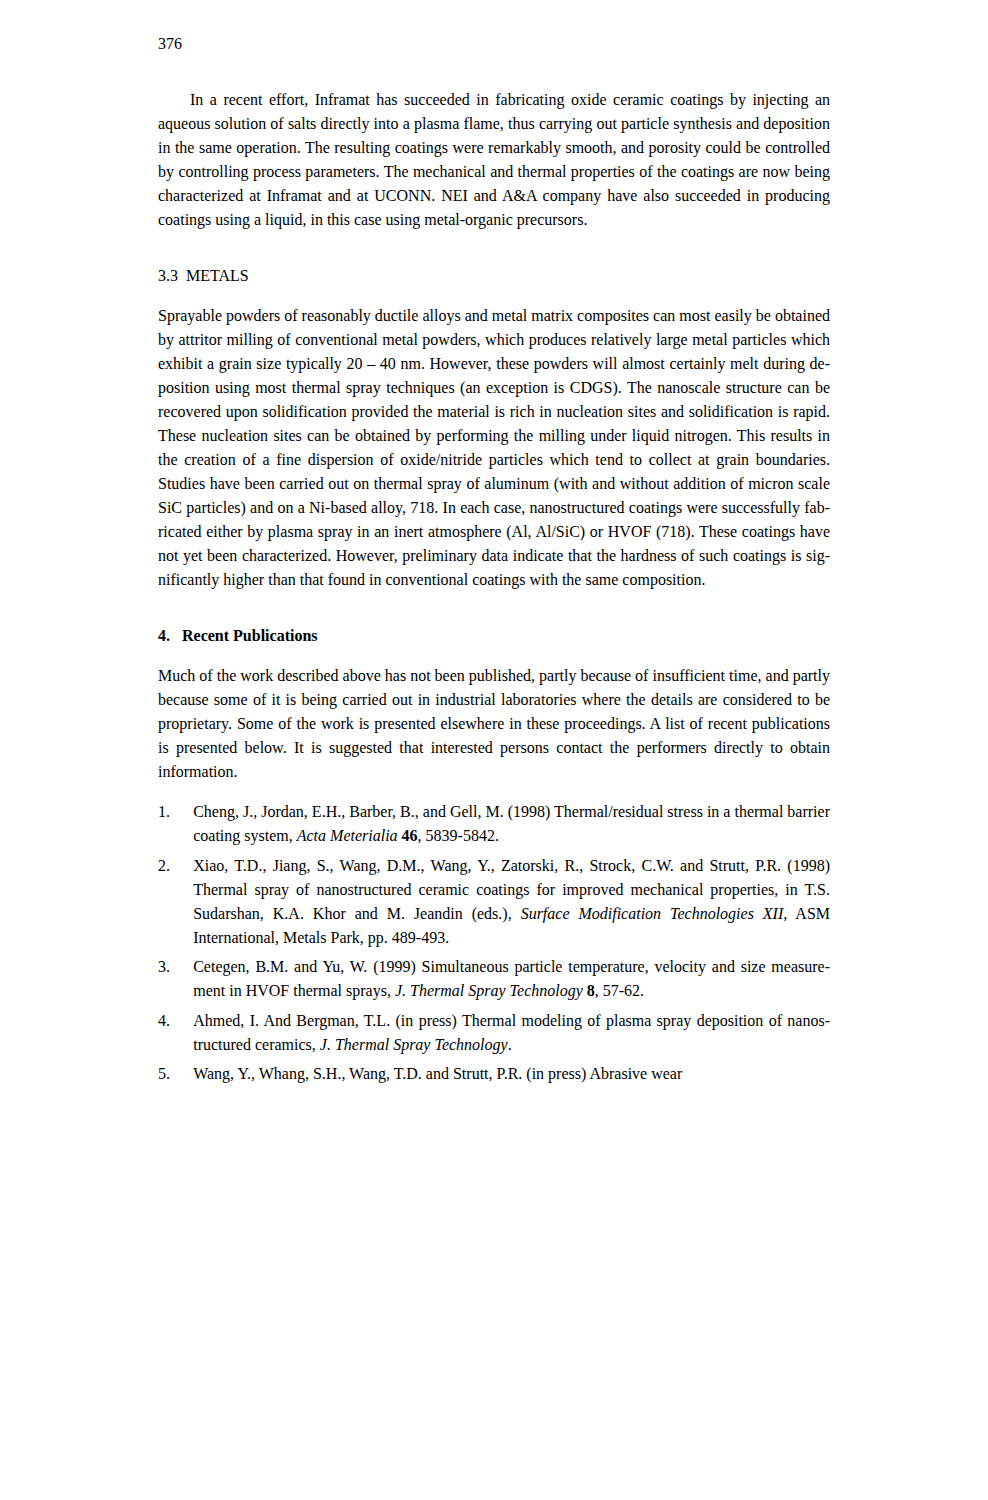376
In a recent effort, Inframat has succeeded in fabricating oxide ceramic coatings by injecting an aqueous solution of salts directly into a plasma flame, thus carrying out particle synthesis and deposition in the same operation. The resulting coatings were remarkably smooth, and porosity could be controlled by controlling process parameters. The mechanical and thermal properties of the coatings are now being characterized at Inframat and at UCONN. NEI and A&A company have also succeeded in producing coatings using a liquid, in this case using metal-organic precursors.
3.3 Metals
Sprayable powders of reasonably ductile alloys and metal matrix composites can most easily be obtained by attritor milling of conventional metal powders, which produces relatively large metal particles which exhibit a grain size typically 20 – 40 nm. However, these powders will almost certainly melt during deposition using most thermal spray techniques (an exception is CDGS). The nanoscale structure can be recovered upon solidification provided the material is rich in nucleation sites and solidification is rapid. These nucleation sites can be obtained by performing the milling under liquid nitrogen. This results in the creation of a fine dispersion of oxide/nitride particles which tend to collect at grain boundaries. Studies have been carried out on thermal spray of aluminum (with and without addition of micron scale SiC particles) and on a Ni-based alloy, 718. In each case, nanostructured coatings were successfully fabricated either by plasma spray in an inert atmosphere (Al, Al/SiC) or HVOF (718). These coatings have not yet been characterized. However, preliminary data indicate that the hardness of such coatings is significantly higher than that found in conventional coatings with the same composition.
4. Recent Publications
Much of the work described above has not been published, partly because of insufficient time, and partly because some of it is being carried out in industrial laboratories where the details are considered to be proprietary. Some of the work is presented elsewhere in these proceedings. A list of recent publications is presented below. It is suggested that interested persons contact the performers directly to obtain information.
Cheng, J., Jordan, E.H., Barber, B., and Gell, M. (1998) Thermal/residual stress in a thermal barrier coating system, Acta Meterialia 46, 5839-5842.
Xiao, T.D., Jiang, S., Wang, D.M., Wang, Y., Zatorski, R., Strock, C.W. and Strutt, P.R. (1998) Thermal spray of nanostructured ceramic coatings for improved mechanical properties, in T.S. Sudarshan, K.A. Khor and M. Jeandin (eds.), Surface Modification Technologies XII, ASM International, Metals Park, pp. 489-493.
Cetegen, B.M. and Yu, W. (1999) Simultaneous particle temperature, velocity and size measurement in HVOF thermal sprays, J. Thermal Spray Technology 8, 57-62.
Ahmed, I. And Bergman, T.L. (in press) Thermal modeling of plasma spray deposition of nanostructured ceramics, J. Thermal Spray Technology.
Wang, Y., Whang, S.H., Wang, T.D. and Strutt, P.R. (in press) Abrasive wear